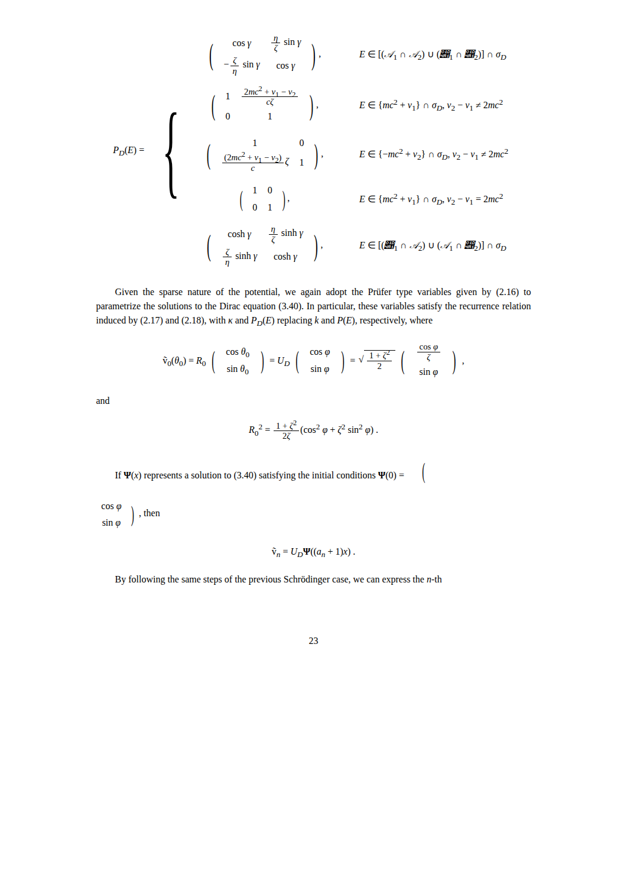PD(E) = {
| ( / cos γ / η ζ sin γ / / − ζ η sin γ / cos γ / ) , | E ∈ [( 𝒜 1 ∩ 𝒜 2 ) ∪ ( 𝒡 1 ∩ 𝒡 2 )] ∩ σ D |
| ( / 1 / 2 mc 2 + v 1 − v 2 cζ / / 0 / 1 / ) , | E ∈ { mc 2 + v 1 } ∩ σ D , v 2 − v 1 ≠ 2 mc 2 |
| ( / 1 / 0 / / (2 mc 2 + v 1 − v 2 ) c ζ / 1 / ) , | E ∈ {− mc 2 + v 2 } ∩ σ D , v 2 − v 1 ≠ 2 mc 2 |
| ( / 1 / 0 / / 0 / 1 / ) , | E ∈ { mc 2 + v 1 } ∩ σ D , v 2 − v 1 = 2 mc 2 |
| ( / cosh γ / η ζ sinh γ / / ζ η sinh γ / cosh γ / ) , | E ∈ [( 𝒡 1 ∩ 𝒜 2 ) ∪ ( 𝒜 1 ∩ 𝒡 2 )] ∩ σ D |
Given the sparse nature of the potential, we again adopt the Prüfer type variables given by (2.16) to parametrize the solutions to the Dirac equation (3.40). In particular, these variables satisfy the recurrence relation induced by (2.17) and (2.18), with κ and PD(E) replacing k and P(E), respectively, where
ṽ0(θ0) = R0 (
| cos θ 0 |
| sin θ 0 |
) = UD (
| cos φ |
| sin φ |
) = √1 + ζ22 (
| cos φ ζ |
| sin φ |
) ,
and
R02 = 1 + ζ22ζ(cos2 φ + ζ2 sin2 φ) .
If Ψ(x) represents a solution to (3.40) satisfying the initial conditions Ψ(0) = (
| cos φ |
| sin φ |
) , then
ṽn = UD Ψ((an + 1)x) .
By following the same steps of the previous Schrödinger case, we can express the n-th
23